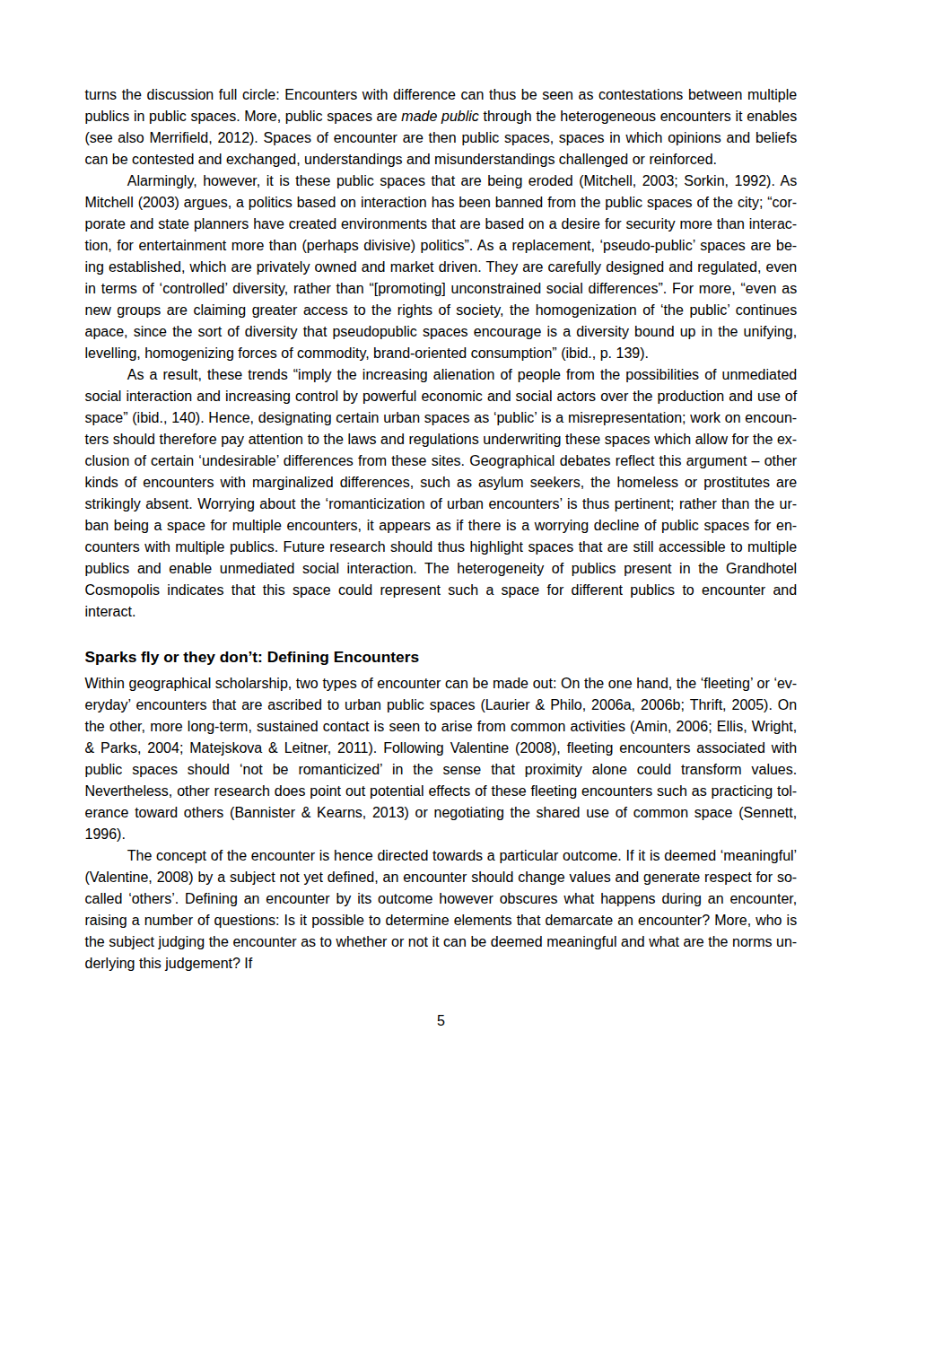turns the discussion full circle: Encounters with difference can thus be seen as contestations between multiple publics in public spaces. More, public spaces are made public through the heterogeneous encounters it enables (see also Merrifield, 2012). Spaces of encounter are then public spaces, spaces in which opinions and beliefs can be contested and exchanged, understandings and misunderstandings challenged or reinforced.
Alarmingly, however, it is these public spaces that are being eroded (Mitchell, 2003; Sorkin, 1992). As Mitchell (2003) argues, a politics based on interaction has been banned from the public spaces of the city; “corporate and state planners have created environments that are based on a desire for security more than interaction, for entertainment more than (perhaps divisive) politics”. As a replacement, ‘pseudo-public’ spaces are being established, which are privately owned and market driven. They are carefully designed and regulated, even in terms of ‘controlled’ diversity, rather than “[promoting] unconstrained social differences”. For more, “even as new groups are claiming greater access to the rights of society, the homogenization of ‘the public’ continues apace, since the sort of diversity that pseudopublic spaces encourage is a diversity bound up in the unifying, levelling, homogenizing forces of commodity, brand-oriented consumption” (ibid., p. 139).
As a result, these trends “imply the increasing alienation of people from the possibilities of unmediated social interaction and increasing control by powerful economic and social actors over the production and use of space” (ibid., 140). Hence, designating certain urban spaces as ‘public’ is a misrepresentation; work on encounters should therefore pay attention to the laws and regulations underwriting these spaces which allow for the exclusion of certain ‘undesirable’ differences from these sites. Geographical debates reflect this argument – other kinds of encounters with marginalized differences, such as asylum seekers, the homeless or prostitutes are strikingly absent. Worrying about the ‘romanticization of urban encounters’ is thus pertinent; rather than the urban being a space for multiple encounters, it appears as if there is a worrying decline of public spaces for encounters with multiple publics. Future research should thus highlight spaces that are still accessible to multiple publics and enable unmediated social interaction. The heterogeneity of publics present in the Grandhotel Cosmopolis indicates that this space could represent such a space for different publics to encounter and interact.
Sparks fly or they don’t: Defining Encounters
Within geographical scholarship, two types of encounter can be made out: On the one hand, the ‘fleeting’ or ‘everyday’ encounters that are ascribed to urban public spaces (Laurier & Philo, 2006a, 2006b; Thrift, 2005). On the other, more long-term, sustained contact is seen to arise from common activities (Amin, 2006; Ellis, Wright, & Parks, 2004; Matejskova & Leitner, 2011). Following Valentine (2008), fleeting encounters associated with public spaces should ‘not be romanticized’ in the sense that proximity alone could transform values. Nevertheless, other research does point out potential effects of these fleeting encounters such as practicing tolerance toward others (Bannister & Kearns, 2013) or negotiating the shared use of common space (Sennett, 1996).
The concept of the encounter is hence directed towards a particular outcome. If it is deemed ‘meaningful’ (Valentine, 2008) by a subject not yet defined, an encounter should change values and generate respect for so-called ‘others’. Defining an encounter by its outcome however obscures what happens during an encounter, raising a number of questions: Is it possible to determine elements that demarcate an encounter? More, who is the subject judging the encounter as to whether or not it can be deemed meaningful and what are the norms underlying this judgement? If
5